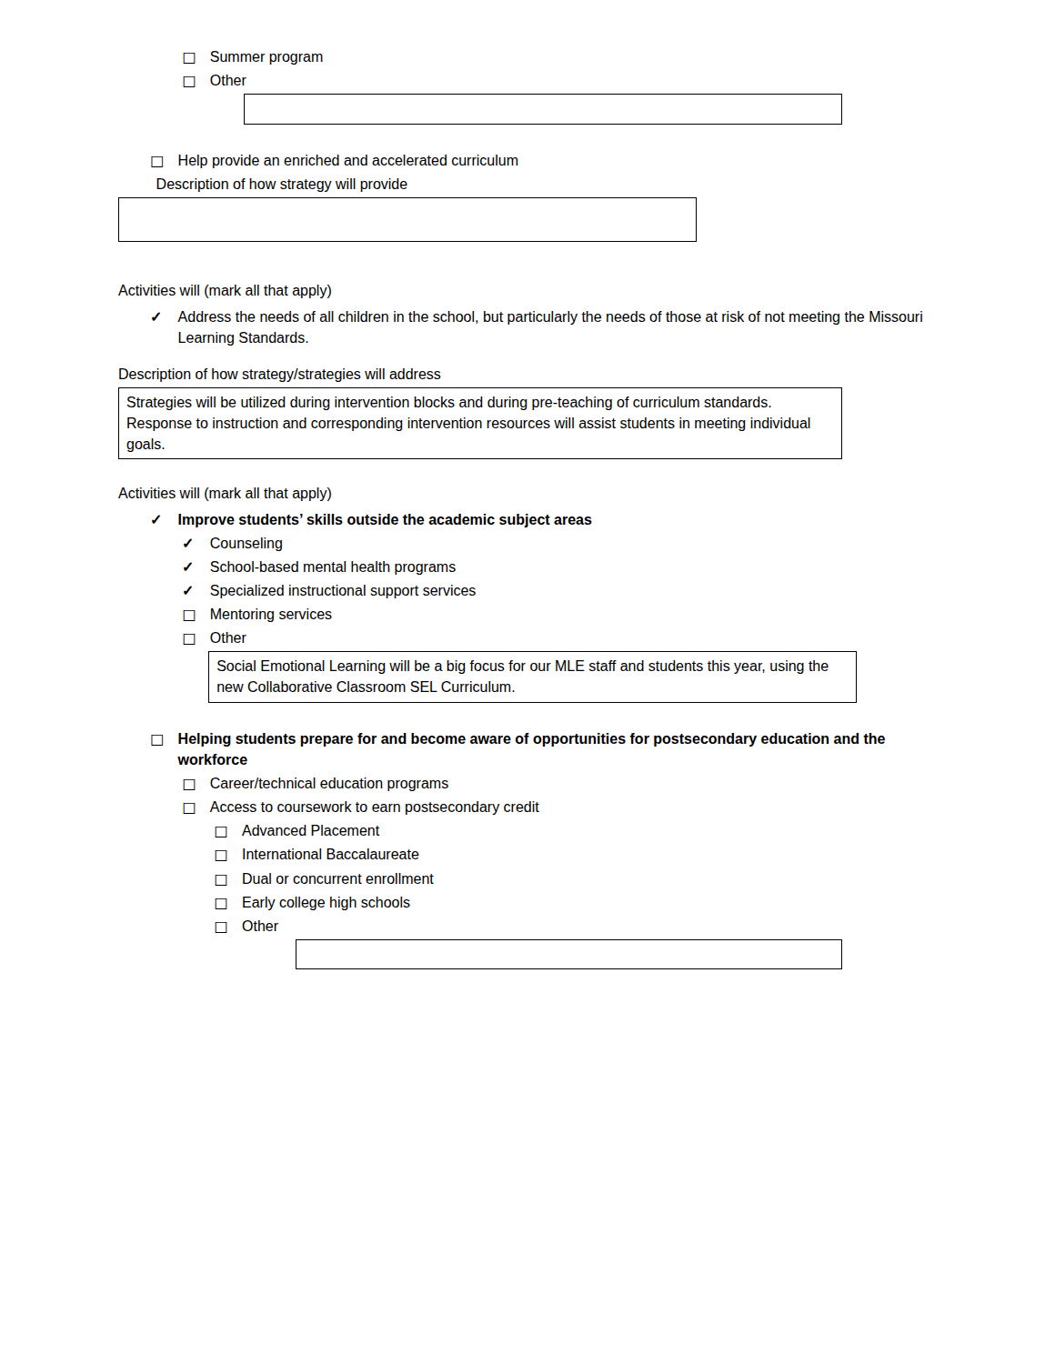□Summer program
□Other
□Help provide an enriched and accelerated curriculum
Description of how strategy will provide
Activities will (mark all that apply)
✓Address the needs of all children in the school, but particularly the needs of those at risk of not meeting the Missouri Learning Standards.
Description of how strategy/strategies will address
Strategies will be utilized during intervention blocks and during pre-teaching of curriculum standards. Response to instruction and corresponding intervention resources will assist students in meeting individual goals.
Activities will (mark all that apply)
✓Improve students’ skills outside the academic subject areas
✓Counseling
✓School-based mental health programs
✓Specialized instructional support services
□Mentoring services
□Other
Social Emotional Learning will be a big focus for our MLE staff and students this year, using the new Collaborative Classroom SEL Curriculum.
□Helping students prepare for and become aware of opportunities for postsecondary education and the workforce
□Career/technical education programs
□Access to coursework to earn postsecondary credit
□Advanced Placement
□International Baccalaureate
□Dual or concurrent enrollment
□Early college high schools
□Other